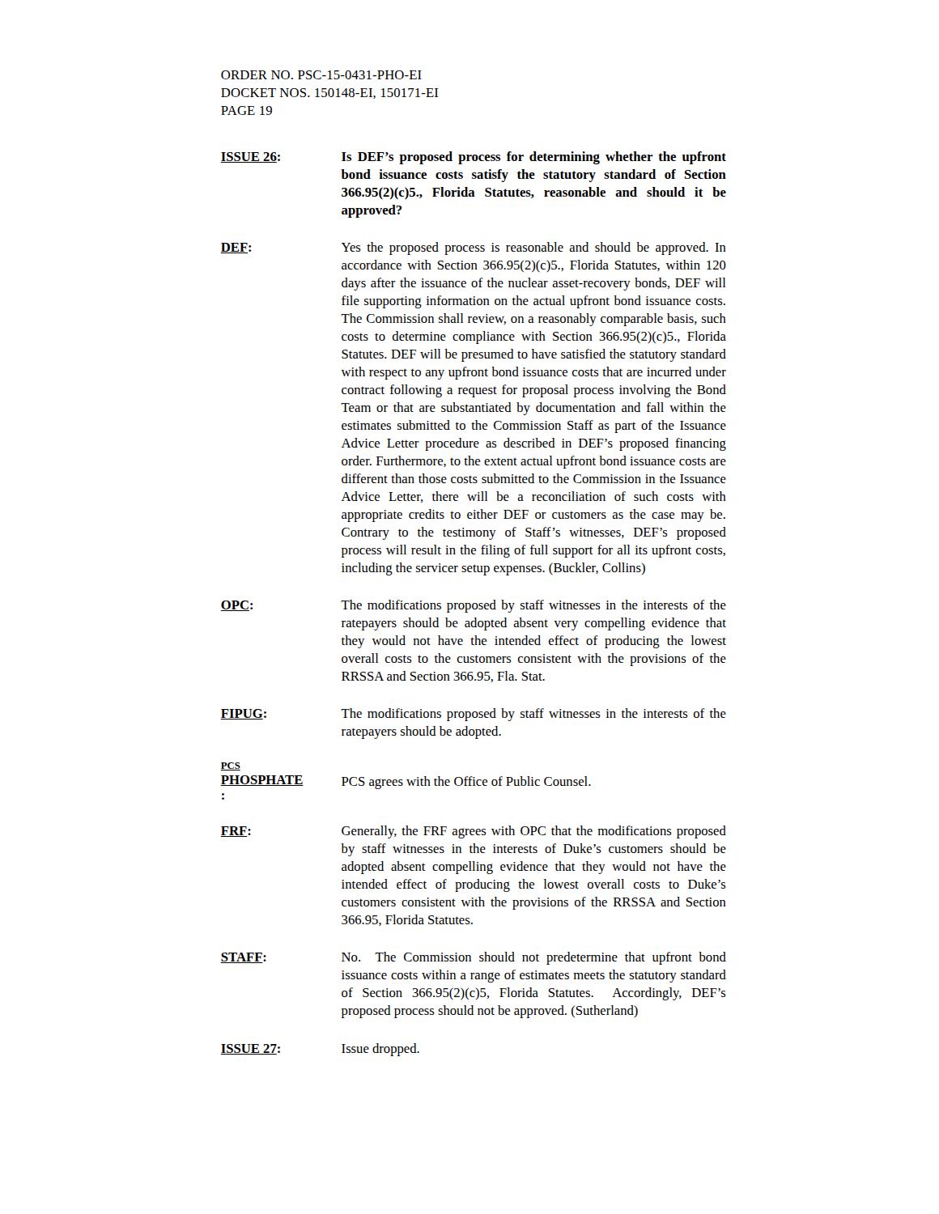ORDER NO. PSC-15-0431-PHO-EI
DOCKET NOS. 150148-EI, 150171-EI
PAGE 19
ISSUE 26:
Is DEF’s proposed process for determining whether the upfront bond issuance costs satisfy the statutory standard of Section 366.95(2)(c)5., Florida Statutes, reasonable and should it be approved?
DEF:
Yes the proposed process is reasonable and should be approved. In accordance with Section 366.95(2)(c)5., Florida Statutes, within 120 days after the issuance of the nuclear asset-recovery bonds, DEF will file supporting information on the actual upfront bond issuance costs. The Commission shall review, on a reasonably comparable basis, such costs to determine compliance with Section 366.95(2)(c)5., Florida Statutes. DEF will be presumed to have satisfied the statutory standard with respect to any upfront bond issuance costs that are incurred under contract following a request for proposal process involving the Bond Team or that are substantiated by documentation and fall within the estimates submitted to the Commission Staff as part of the Issuance Advice Letter procedure as described in DEF’s proposed financing order. Furthermore, to the extent actual upfront bond issuance costs are different than those costs submitted to the Commission in the Issuance Advice Letter, there will be a reconciliation of such costs with appropriate credits to either DEF or customers as the case may be. Contrary to the testimony of Staff’s witnesses, DEF’s proposed process will result in the filing of full support for all its upfront costs, including the servicer setup expenses. (Buckler, Collins)
OPC:
The modifications proposed by staff witnesses in the interests of the ratepayers should be adopted absent very compelling evidence that they would not have the intended effect of producing the lowest overall costs to the customers consistent with the provisions of the RRSSA and Section 366.95, Fla. Stat.
FIPUG:
The modifications proposed by staff witnesses in the interests of the ratepayers should be adopted.
PCS PHOSPHATE:
PCS agrees with the Office of Public Counsel.
FRF:
Generally, the FRF agrees with OPC that the modifications proposed by staff witnesses in the interests of Duke’s customers should be adopted absent compelling evidence that they would not have the intended effect of producing the lowest overall costs to Duke’s customers consistent with the provisions of the RRSSA and Section 366.95, Florida Statutes.
STAFF:
No. The Commission should not predetermine that upfront bond issuance costs within a range of estimates meets the statutory standard of Section 366.95(2)(c)5, Florida Statutes. Accordingly, DEF’s proposed process should not be approved. (Sutherland)
ISSUE 27:
Issue dropped.